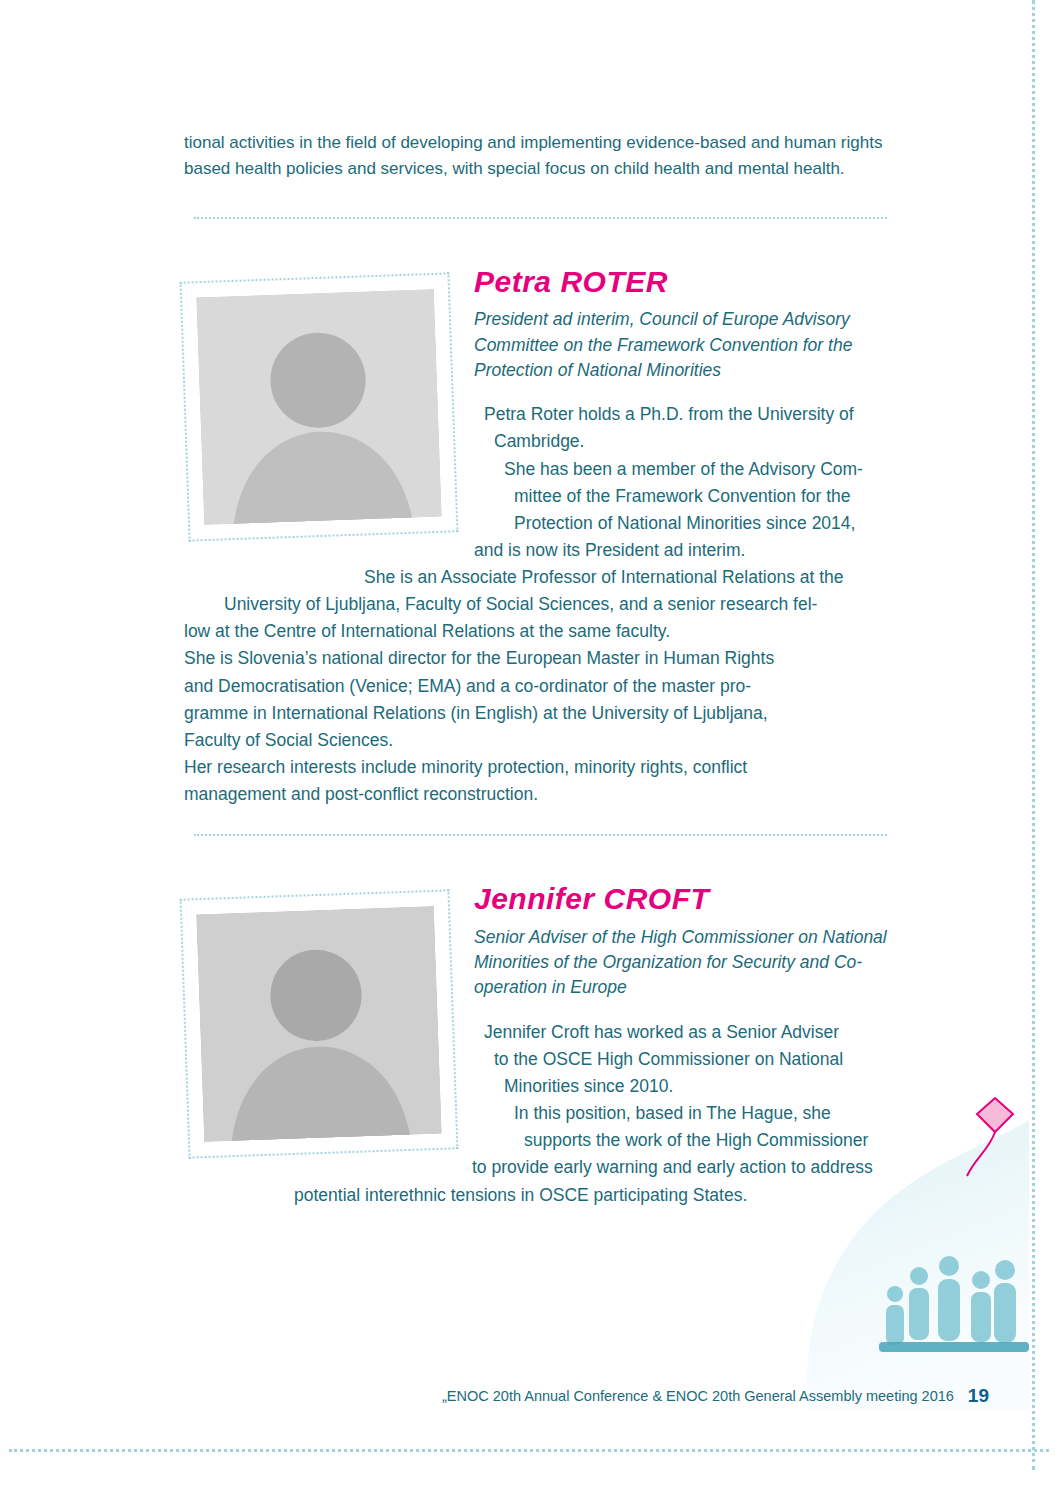tional activities in the field of developing and implementing evidence-based and human rights based health policies and services, with special focus on child health and mental health.
Petra ROTER
President ad interim, Council of Europe Advisory
Committee on the Framework Convention for the
Protection of National Minorities
Petra Roter holds a Ph.D. from the University of Cambridge. She has been a member of the Advisory Com- mittee of the Framework Convention for the Protection of National Minorities since 2014, and is now its President ad interim. She is an Associate Professor of International Relations at the University of Ljubljana, Faculty of Social Sciences, and a senior research fel- low at the Centre of International Relations at the same faculty. She is Slovenia’s national director for the European Master in Human Rights and Democratisation (Venice; EMA) and a co-ordinator of the master pro- gramme in International Relations (in English) at the University of Ljubljana, Faculty of Social Sciences. Her research interests include minority protection, minority rights, conflict management and post-conflict reconstruction.
Jennifer CROFT
Senior Adviser of the High Commissioner on National
Minorities of the Organization for Security and Co-
operation in Europe
Jennifer Croft has worked as a Senior Adviser to the OSCE High Commissioner on National Minorities since 2010. In this position, based in The Hague, she supports the work of the High Commissioner to provide early warning and early action to address potential interethnic tensions in OSCE participating States.
„ENOC 20th Annual Conference & ENOC 20th General Assembly meeting 2016 19